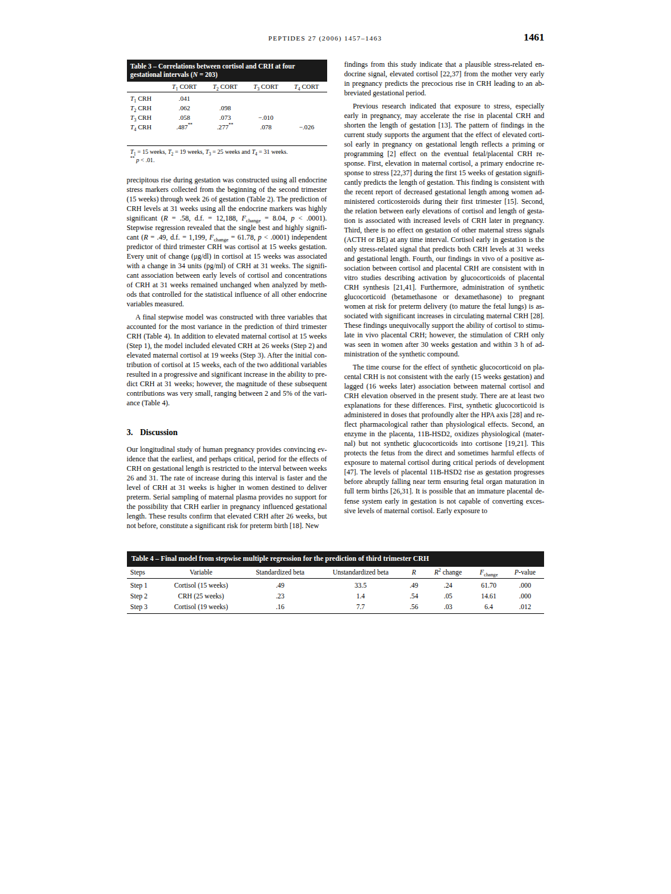Peptides 27 (2006) 1457–1463
1461
Table 3 – Correlations between cortisol and CRH at four gestational intervals (N = 203)
| | T 1 CORT | T 2 CORT | T 3 CORT | T 4 CORT |
| --- | --- | --- | --- | --- |
| T 1 CRH | .041 | | | |
| T 2 CRH | .062 | .098 | | |
| T 3 CRH | .058 | .073 | −.010 | |
| T 4 CRH | .487 ** | .277 ** | .078 | −.026 |
T1 = 15 weeks, T2 = 19 weeks, T3 = 25 weeks and T4 = 31 weeks. ** p < .01.
precipitous rise during gestation was constructed using all endocrine stress markers collected from the beginning of the second trimester (15 weeks) through week 26 of gestation (Table 2). The prediction of CRH levels at 31 weeks using all the endocrine markers was highly significant (R = .58, d.f. = 12,188, Fchange = 8.04, p < .0001). Stepwise regression revealed that the single best and highly significant (R = .49, d.f. = 1,199, Fchange = 61.78, p < .0001) independent predictor of third trimester CRH was cortisol at 15 weeks gestation. Every unit of change (μg/dl) in cortisol at 15 weeks was associated with a change in 34 units (pg/ml) of CRH at 31 weeks. The significant association between early levels of cortisol and concentrations of CRH at 31 weeks remained unchanged when analyzed by methods that controlled for the statistical influence of all other endocrine variables measured.
A final stepwise model was constructed with three variables that accounted for the most variance in the prediction of third trimester CRH (Table 4). In addition to elevated maternal cortisol at 15 weeks (Step 1), the model included elevated CRH at 26 weeks (Step 2) and elevated maternal cortisol at 19 weeks (Step 3). After the initial contribution of cortisol at 15 weeks, each of the two additional variables resulted in a progressive and significant increase in the ability to predict CRH at 31 weeks; however, the magnitude of these subsequent contributions was very small, ranging between 2 and 5% of the variance (Table 4).
3. Discussion
Our longitudinal study of human pregnancy provides convincing evidence that the earliest, and perhaps critical, period for the effects of CRH on gestational length is restricted to the interval between weeks 26 and 31. The rate of increase during this interval is faster and the level of CRH at 31 weeks is higher in women destined to deliver preterm. Serial sampling of maternal plasma provides no support for the possibility that CRH earlier in pregnancy influenced gestational length. These results confirm that elevated CRH after 26 weeks, but not before, constitute a significant risk for preterm birth [18]. New
findings from this study indicate that a plausible stress-related endocrine signal, elevated cortisol [22,37] from the mother very early in pregnancy predicts the precocious rise in CRH leading to an abbreviated gestational period.
Previous research indicated that exposure to stress, especially early in pregnancy, may accelerate the rise in placental CRH and shorten the length of gestation [13]. The pattern of findings in the current study supports the argument that the effect of elevated cortisol early in pregnancy on gestational length reflects a priming or programming [2] effect on the eventual fetal/placental CRH response. First, elevation in maternal cortisol, a primary endocrine response to stress [22,37] during the first 15 weeks of gestation significantly predicts the length of gestation. This finding is consistent with the recent report of decreased gestational length among women administered corticosteroids during their first trimester [15]. Second, the relation between early elevations of cortisol and length of gestation is associated with increased levels of CRH later in pregnancy. Third, there is no effect on gestation of other maternal stress signals (ACTH or BE) at any time interval. Cortisol early in gestation is the only stress-related signal that predicts both CRH levels at 31 weeks and gestational length. Fourth, our findings in vivo of a positive association between cortisol and placental CRH are consistent with in vitro studies describing activation by glucocorticoids of placental CRH synthesis [21,41]. Furthermore, administration of synthetic glucocorticoid (betamethasone or dexamethasone) to pregnant women at risk for preterm delivery (to mature the fetal lungs) is associated with significant increases in circulating maternal CRH [28]. These findings unequivocally support the ability of cortisol to stimulate in vivo placental CRH; however, the stimulation of CRH only was seen in women after 30 weeks gestation and within 3 h of administration of the synthetic compound.
The time course for the effect of synthetic glucocorticoid on placental CRH is not consistent with the early (15 weeks gestation) and lagged (16 weeks later) association between maternal cortisol and CRH elevation observed in the present study. There are at least two explanations for these differences. First, synthetic glucocorticoid is administered in doses that profoundly alter the HPA axis [28] and reflect pharmacological rather than physiological effects. Second, an enzyme in the placenta, 11B-HSD2, oxidizes physiological (maternal) but not synthetic glucocorticoids into cortisone [19,21]. This protects the fetus from the direct and sometimes harmful effects of exposure to maternal cortisol during critical periods of development [47]. The levels of placental 11B-HSD2 rise as gestation progresses before abruptly falling near term ensuring fetal organ maturation in full term births [26,31]. It is possible that an immature placental defense system early in gestation is not capable of converting excessive levels of maternal cortisol. Early exposure to
Table 4 – Final model from stepwise multiple regression for the prediction of third trimester CRH
| Steps | Variable | Standardized beta | Unstandardized beta | R | R 2 change | F change | P -value |
| --- | --- | --- | --- | --- | --- | --- | --- |
| Step 1 | Cortisol (15 weeks) | .49 | 33.5 | .49 | .24 | 61.70 | .000 |
| Step 2 | CRH (25 weeks) | .23 | 1.4 | .54 | .05 | 14.61 | .000 |
| Step 3 | Cortisol (19 weeks) | .16 | 7.7 | .56 | .03 | 6.4 | .012 |